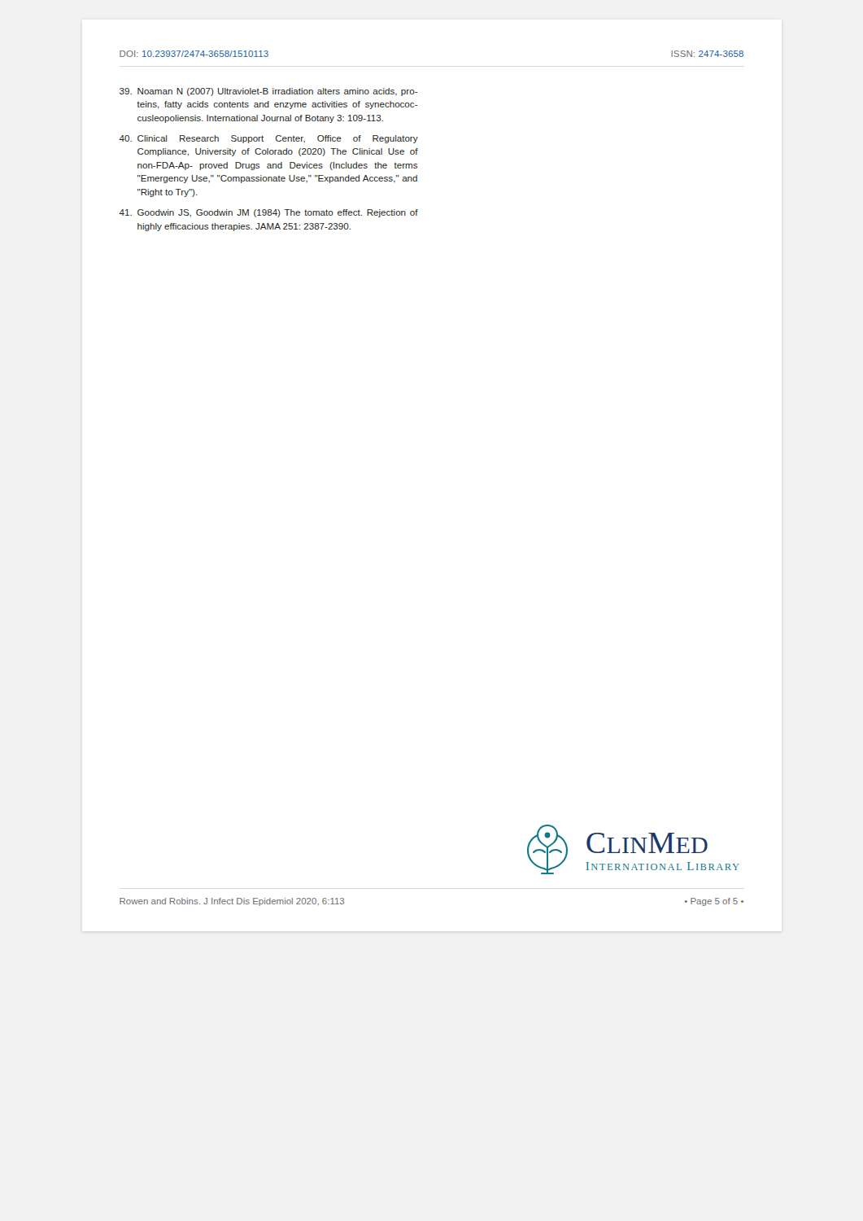DOI: 10.23937/2474-3658/1510113
ISSN: 2474-3658
39. Noaman N (2007) Ultraviolet-B irradiation alters amino acids, proteins, fatty acids contents and enzyme activities of synechococcusleopoliensis. International Journal of Botany 3: 109-113.
40. Clinical Research Support Center, Office of Regulatory Compliance, University of Colorado (2020) The Clinical Use of non-FDA-Ap- proved Drugs and Devices (Includes the terms "Emergency Use," "Compassionate Use," "Expanded Access," and "Right to Try").
41. Goodwin JS, Goodwin JM (1984) The tomato effect. Rejection of highly efficacious therapies. JAMA 251: 2387-2390.
CLINMED
International Library
Rowen and Robins. J Infect Dis Epidemiol 2020, 6:113
• Page 5 of 5 •